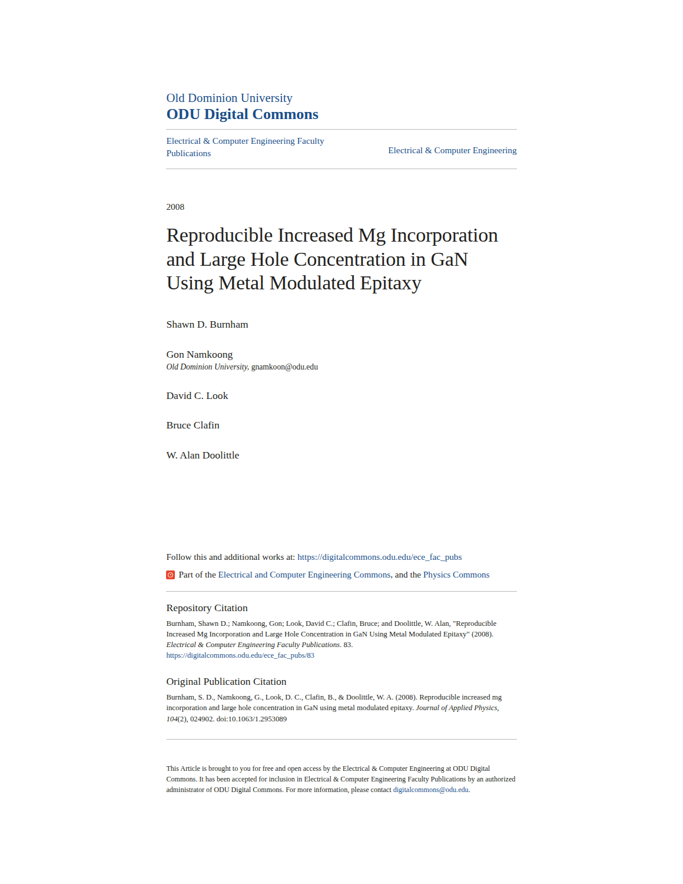Old Dominion University
ODU Digital Commons
Electrical & Computer Engineering Faculty Publications
Electrical & Computer Engineering
2008
Reproducible Increased Mg Incorporation and Large Hole Concentration in GaN Using Metal Modulated Epitaxy
Shawn D. Burnham
Gon Namkoong Old Dominion University, gnamkoon@odu.edu
David C. Look
Bruce Clafin
W. Alan Doolittle
Follow this and additional works at: https://digitalcommons.odu.edu/ece_fac_pubs
Part of the Electrical and Computer Engineering Commons, and the Physics Commons
Repository Citation
Burnham, Shawn D.; Namkoong, Gon; Look, David C.; Clafin, Bruce; and Doolittle, W. Alan, "Reproducible Increased Mg Incorporation and Large Hole Concentration in GaN Using Metal Modulated Epitaxy" (2008). Electrical & Computer Engineering Faculty Publications. 83.
https://digitalcommons.odu.edu/ece_fac_pubs/83
Original Publication Citation
Burnham, S. D., Namkoong, G., Look, D. C., Clafin, B., & Doolittle, W. A. (2008). Reproducible increased mg incorporation and large hole concentration in GaN using metal modulated epitaxy. Journal of Applied Physics, 104(2), 024902. doi:10.1063/1.2953089
This Article is brought to you for free and open access by the Electrical & Computer Engineering at ODU Digital Commons. It has been accepted for inclusion in Electrical & Computer Engineering Faculty Publications by an authorized administrator of ODU Digital Commons. For more information, please contact digitalcommons@odu.edu.